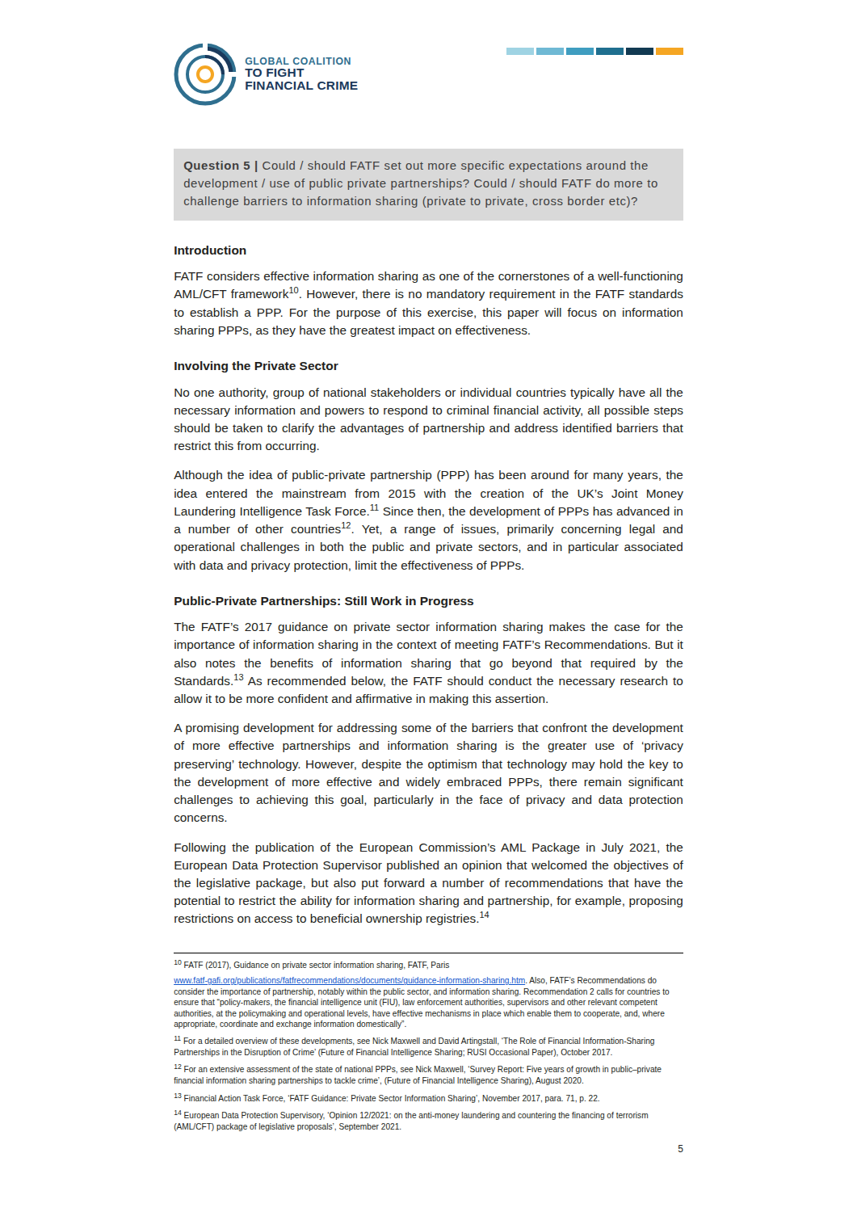GLOBAL COALITION
TO FIGHT
FINANCIAL CRIME
Question 5 | Could / should FATF set out more specific expectations around the development / use of public private partnerships? Could / should FATF do more to challenge barriers to information sharing (private to private, cross border etc)?
Introduction
FATF considers effective information sharing as one of the cornerstones of a well-functioning AML/CFT framework10. However, there is no mandatory requirement in the FATF standards to establish a PPP. For the purpose of this exercise, this paper will focus on information sharing PPPs, as they have the greatest impact on effectiveness.
Involving the Private Sector
No one authority, group of national stakeholders or individual countries typically have all the necessary information and powers to respond to criminal financial activity, all possible steps should be taken to clarify the advantages of partnership and address identified barriers that restrict this from occurring.
Although the idea of public-private partnership (PPP) has been around for many years, the idea entered the mainstream from 2015 with the creation of the UK’s Joint Money Laundering Intelligence Task Force.11 Since then, the development of PPPs has advanced in a number of other countries12. Yet, a range of issues, primarily concerning legal and operational challenges in both the public and private sectors, and in particular associated with data and privacy protection, limit the effectiveness of PPPs.
Public-Private Partnerships: Still Work in Progress
The FATF’s 2017 guidance on private sector information sharing makes the case for the importance of information sharing in the context of meeting FATF’s Recommendations. But it also notes the benefits of information sharing that go beyond that required by the Standards.13 As recommended below, the FATF should conduct the necessary research to allow it to be more confident and affirmative in making this assertion.
A promising development for addressing some of the barriers that confront the development of more effective partnerships and information sharing is the greater use of ‘privacy preserving’ technology. However, despite the optimism that technology may hold the key to the development of more effective and widely embraced PPPs, there remain significant challenges to achieving this goal, particularly in the face of privacy and data protection concerns.
Following the publication of the European Commission’s AML Package in July 2021, the European Data Protection Supervisor published an opinion that welcomed the objectives of the legislative package, but also put forward a number of recommendations that have the potential to restrict the ability for information sharing and partnership, for example, proposing restrictions on access to beneficial ownership registries.14
10 FATF (2017), Guidance on private sector information sharing, FATF, Paris
www.fatf-gafi.org/publications/fatfrecommendations/documents/guidance-information-sharing.htm. Also, FATF’s Recommendations do consider the importance of partnership, notably within the public sector, and information sharing. Recommendation 2 calls for countries to ensure that “policy-makers, the financial intelligence unit (FIU), law enforcement authorities, supervisors and other relevant competent authorities, at the policymaking and operational levels, have effective mechanisms in place which enable them to cooperate, and, where appropriate, coordinate and exchange information domestically”.
11 For a detailed overview of these developments, see Nick Maxwell and David Artingstall, ‘The Role of Financial Information-Sharing Partnerships in the Disruption of Crime’ (Future of Financial Intelligence Sharing; RUSI Occasional Paper), October 2017.
12 For an extensive assessment of the state of national PPPs, see Nick Maxwell, ‘Survey Report: Five years of growth in public–private financial information sharing partnerships to tackle crime’, (Future of Financial Intelligence Sharing), August 2020.
13 Financial Action Task Force, ‘FATF Guidance: Private Sector Information Sharing’, November 2017, para. 71, p. 22.
14 European Data Protection Supervisory, ‘Opinion 12/2021: on the anti-money laundering and countering the financing of terrorism (AML/CFT) package of legislative proposals’, September 2021.
5